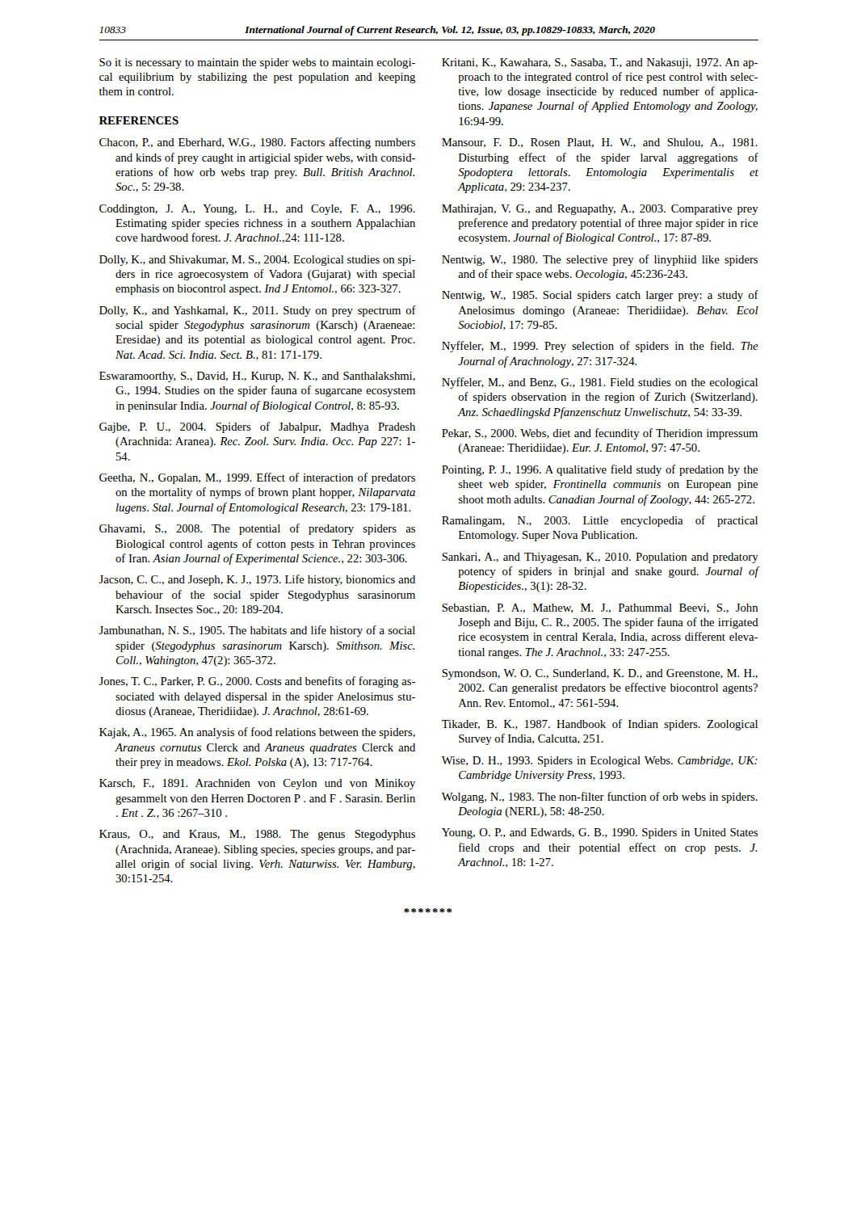10833 International Journal of Current Research, Vol. 12, Issue, 03, pp.10829-10833, March, 2020
So it is necessary to maintain the spider webs to maintain ecological equilibrium by stabilizing the pest population and keeping them in control.
REFERENCES
Chacon, P., and Eberhard, W.G., 1980. Factors affecting numbers and kinds of prey caught in artigicial spider webs, with considerations of how orb webs trap prey. Bull. British Arachnol. Soc., 5: 29-38.
Coddington, J. A., Young, L. H., and Coyle, F. A., 1996. Estimating spider species richness in a southern Appalachian cove hardwood forest. J. Arachnol., 24: 111-128.
Dolly, K., and Shivakumar, M. S., 2004. Ecological studies on spiders in rice agroecosystem of Vadora (Gujarat) with special emphasis on biocontrol aspect. Ind J Entomol., 66: 323-327.
Dolly, K., and Yashkamal, K., 2011. Study on prey spectrum of social spider Stegodyphus sarasinorum (Karsch) (Araeneae: Eresidae) and its potential as biological control agent. Proc. Nat. Acad. Sci. India. Sect. B., 81: 171-179.
Eswaramoorthy, S., David, H., Kurup, N. K., and Santhalakshmi, G., 1994. Studies on the spider fauna of sugarcane ecosystem in peninsular India. Journal of Biological Control, 8: 85-93.
Gajbe, P. U., 2004. Spiders of Jabalpur, Madhya Pradesh (Arachnida: Aranea). Rec. Zool. Surv. India. Occ. Pap 227: 1-54.
Geetha, N., Gopalan, M., 1999. Effect of interaction of predators on the mortality of nymps of brown plant hopper, Nilaparvata lugens. Stal. Journal of Entomological Research, 23: 179-181.
Ghavami, S., 2008. The potential of predatory spiders as Biological control agents of cotton pests in Tehran provinces of Iran. Asian Journal of Experimental Science., 22: 303-306.
Jacson, C. C., and Joseph, K. J., 1973. Life history, bionomics and behaviour of the social spider Stegodyphus sarasinorum Karsch. Insectes Soc., 20: 189-204.
Jambunathan, N. S., 1905. The habitats and life history of a social spider (Stegodyphus sarasinorum Karsch). Smithson. Misc. Coll., Wahington, 47(2): 365-372.
Jones, T. C., Parker, P. G., 2000. Costs and benefits of foraging associated with delayed dispersal in the spider Anelosimus studiosus (Araneae, Theridiidae). J. Arachnol, 28:61-69.
Kajak, A., 1965. An analysis of food relations between the spiders, Araneus cornutus Clerck and Araneus quadrates Clerck and their prey in meadows. Ekol. Polska (A), 13: 717-764.
Karsch, F., 1891. Arachniden von Ceylon und von Minikoy gesammelt von den Herren Doctoren P . and F . Sarasin. Berlin . Ent . Z., 36 :267–310 .
Kraus, O., and Kraus, M., 1988. The genus Stegodyphus (Arachnida, Araneae). Sibling species, species groups, and parallel origin of social living. Verh. Naturwiss. Ver. Hamburg, 30:151-254.
Kritani, K., Kawahara, S., Sasaba, T., and Nakasuji, 1972. An approach to the integrated control of rice pest control with selective, low dosage insecticide by reduced number of applications. Japanese Journal of Applied Entomology and Zoology, 16:94-99.
Mansour, F. D., Rosen Plaut, H. W., and Shulou, A., 1981. Disturbing effect of the spider larval aggregations of Spodoptera lettorals. Entomologia Experimentalis et Applicata, 29: 234-237.
Mathirajan, V. G., and Reguapathy, A., 2003. Comparative prey preference and predatory potential of three major spider in rice ecosystem. Journal of Biological Control., 17: 87-89.
Nentwig, W., 1980. The selective prey of linyphiid like spiders and of their space webs. Oecologia, 45:236-243.
Nentwig, W., 1985. Social spiders catch larger prey: a study of Anelosimus domingo (Araneae: Theridiidae). Behav. Ecol Sociobiol, 17: 79-85.
Nyffeler, M., 1999. Prey selection of spiders in the field. The Journal of Arachnology, 27: 317-324.
Nyffeler, M., and Benz, G., 1981. Field studies on the ecological of spiders observation in the region of Zurich (Switzerland). Anz. Schaedlingskd Pfanzenschutz Unwelischutz, 54: 33-39.
Pekar, S., 2000. Webs, diet and fecundity of Theridion impressum (Araneae: Theridiidae). Eur. J. Entomol, 97: 47-50.
Pointing, P. J., 1996. A qualitative field study of predation by the sheet web spider, Frontinella communis on European pine shoot moth adults. Canadian Journal of Zoology, 44: 265-272.
Ramalingam, N., 2003. Little encyclopedia of practical Entomology. Super Nova Publication.
Sankari, A., and Thiyagesan, K., 2010. Population and predatory potency of spiders in brinjal and snake gourd. Journal of Biopesticides., 3(1): 28-32.
Sebastian, P. A., Mathew, M. J., Pathummal Beevi, S., John Joseph and Biju, C. R., 2005. The spider fauna of the irrigated rice ecosystem in central Kerala, India, across different elevational ranges. The J. Arachnol., 33: 247-255.
Symondson, W. O. C., Sunderland, K. D., and Greenstone, M. H., 2002. Can generalist predators be effective biocontrol agents? Ann. Rev. Entomol., 47: 561-594.
Tikader, B. K., 1987. Handbook of Indian spiders. Zoological Survey of India, Calcutta, 251.
Wise, D. H., 1993. Spiders in Ecological Webs. Cambridge, UK: Cambridge University Press, 1993.
Wolgang, N., 1983. The non-filter function of orb webs in spiders. Deologia (NERL), 58: 48-250.
Young, O. P., and Edwards, G. B., 1990. Spiders in United States field crops and their potential effect on crop pests. J. Arachnol., 18: 1-27.
*******